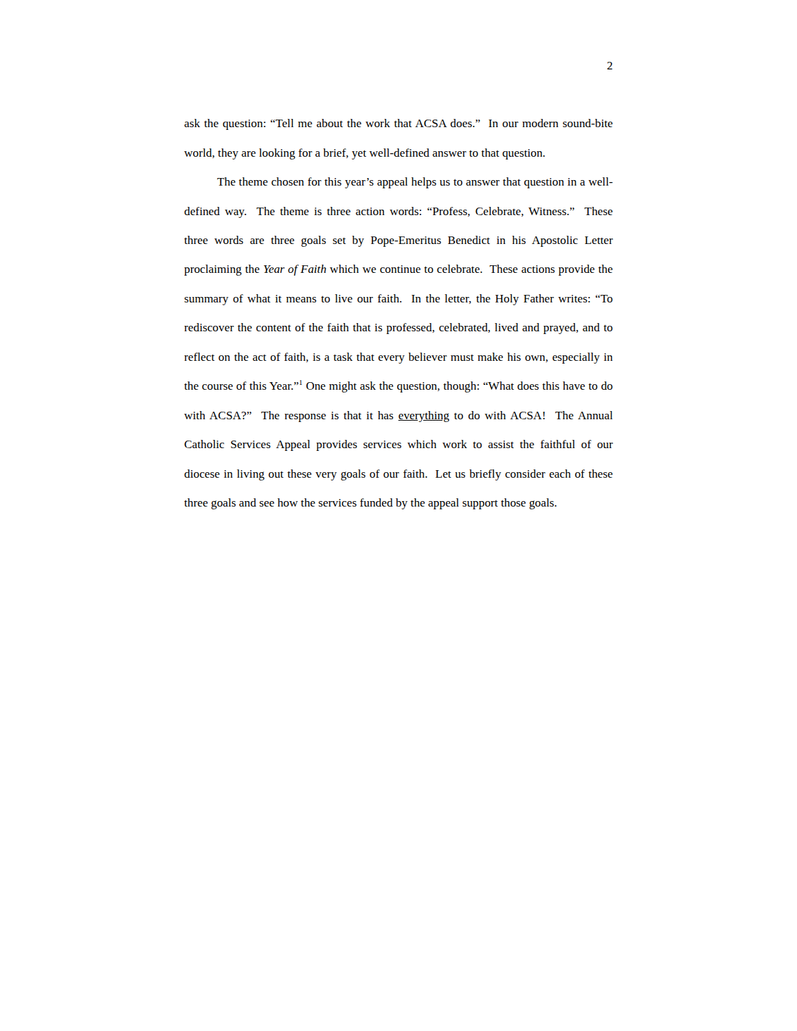2
ask the question: “Tell me about the work that ACSA does.” In our modern sound-bite world, they are looking for a brief, yet well-defined answer to that question.
The theme chosen for this year’s appeal helps us to answer that question in a well-defined way. The theme is three action words: “Profess, Celebrate, Witness.” These three words are three goals set by Pope-Emeritus Benedict in his Apostolic Letter proclaiming the Year of Faith which we continue to celebrate. These actions provide the summary of what it means to live our faith. In the letter, the Holy Father writes: “To rediscover the content of the faith that is professed, celebrated, lived and prayed, and to reflect on the act of faith, is a task that every believer must make his own, especially in the course of this Year.”1 One might ask the question, though: “What does this have to do with ACSA?” The response is that it has everything to do with ACSA! The Annual Catholic Services Appeal provides services which work to assist the faithful of our diocese in living out these very goals of our faith. Let us briefly consider each of these three goals and see how the services funded by the appeal support those goals.